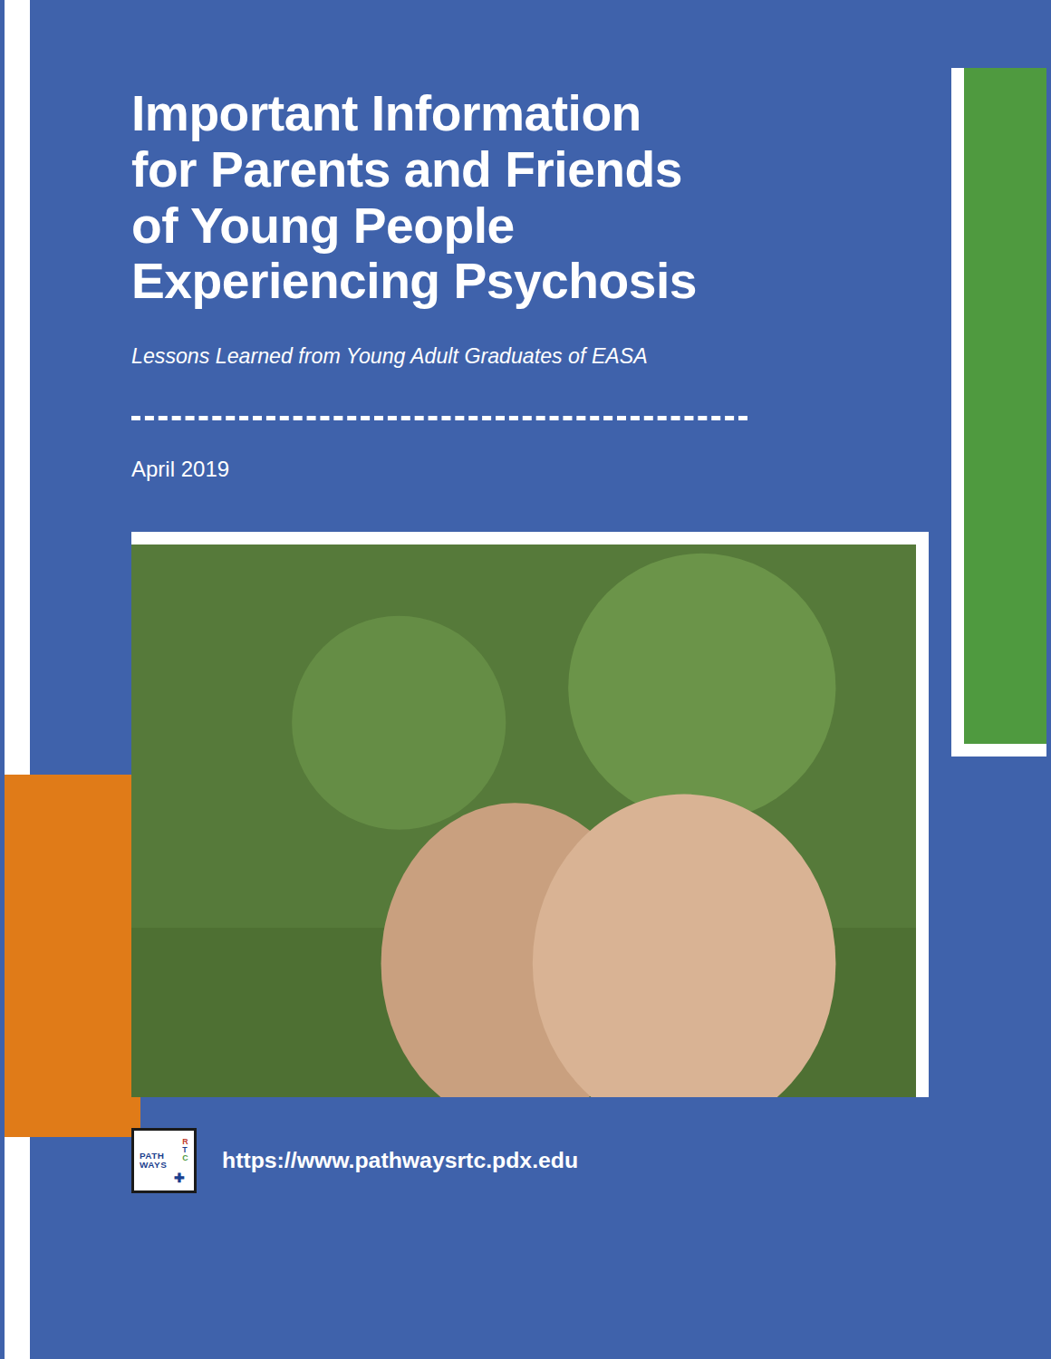Important Information
for Parents and Friends
of Young People
Experiencing Psychosis
Lessons Learned from Young Adult Graduates of EASA
April 2019
PATH
WAYS
RTC
✚
https://www.pathwaysrtc.pdx.edu